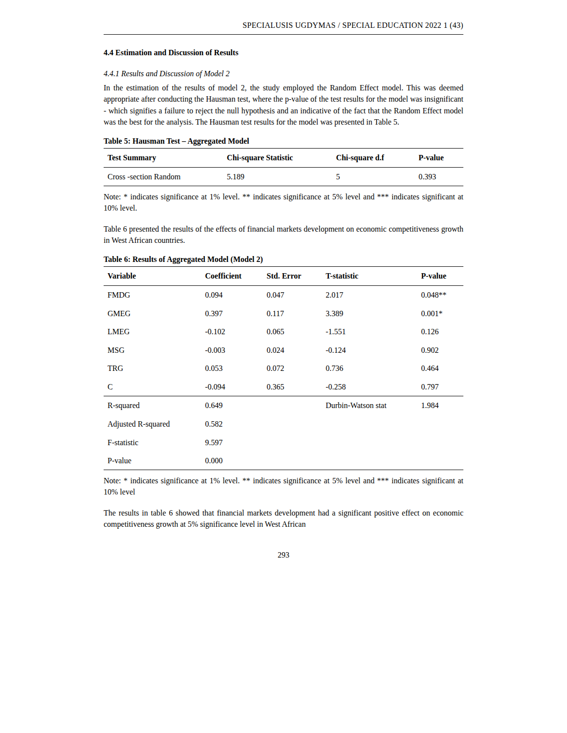SPECIALUSIS UGDYMAS / SPECIAL EDUCATION 2022 1 (43)
4.4 Estimation and Discussion of Results
4.4.1 Results and Discussion of Model 2
In the estimation of the results of model 2, the study employed the Random Effect model. This was deemed appropriate after conducting the Hausman test, where the p-value of the test results for the model was insignificant - which signifies a failure to reject the null hypothesis and an indicative of the fact that the Random Effect model was the best for the analysis. The Hausman test results for the model was presented in Table 5.
Table 5: Hausman Test – Aggregated Model
| Test Summary | Chi-square Statistic | Chi-square d.f | P-value |
| --- | --- | --- | --- |
| Cross -section Random | 5.189 | 5 | 0.393 |
Note: * indicates significance at 1% level. ** indicates significance at 5% level and *** indicates significant at 10% level.
Table 6 presented the results of the effects of financial markets development on economic competitiveness growth in West African countries.
Table 6: Results of Aggregated Model (Model 2)
| Variable | Coefficient | Std. Error | T-statistic | P-value |
| --- | --- | --- | --- | --- |
| FMDG | 0.094 | 0.047 | 2.017 | 0.048** |
| GMEG | 0.397 | 0.117 | 3.389 | 0.001* |
| LMEG | -0.102 | 0.065 | -1.551 | 0.126 |
| MSG | -0.003 | 0.024 | -0.124 | 0.902 |
| TRG | 0.053 | 0.072 | 0.736 | 0.464 |
| C | -0.094 | 0.365 | -0.258 | 0.797 |
| R-squared | 0.649 | | Durbin-Watson stat | 1.984 |
| Adjusted R-squared | 0.582 | | | |
| F-statistic | 9.597 | | | |
| P-value | 0.000 | | | |
Note: * indicates significance at 1% level. ** indicates significance at 5% level and *** indicates significant at 10% level
The results in table 6 showed that financial markets development had a significant positive effect on economic competitiveness growth at 5% significance level in West African
293